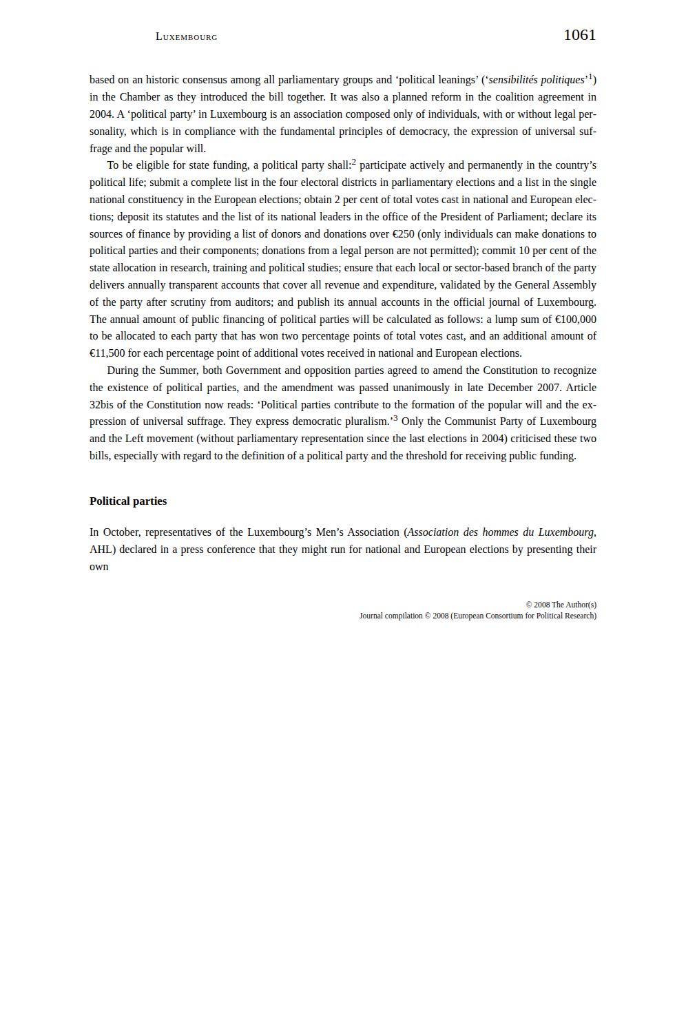Luxembourg
1061
based on an historic consensus among all parliamentary groups and ‘political leanings’ (‘sensibilités politiques’1) in the Chamber as they introduced the bill together. It was also a planned reform in the coalition agreement in 2004. A ‘political party’ in Luxembourg is an association composed only of individuals, with or without legal personality, which is in compliance with the fundamental principles of democracy, the expression of universal suffrage and the popular will.
To be eligible for state funding, a political party shall:2 participate actively and permanently in the country’s political life; submit a complete list in the four electoral districts in parliamentary elections and a list in the single national constituency in the European elections; obtain 2 per cent of total votes cast in national and European elections; deposit its statutes and the list of its national leaders in the office of the President of Parliament; declare its sources of finance by providing a list of donors and donations over €250 (only individuals can make donations to political parties and their components; donations from a legal person are not permitted); commit 10 per cent of the state allocation in research, training and political studies; ensure that each local or sector-based branch of the party delivers annually transparent accounts that cover all revenue and expenditure, validated by the General Assembly of the party after scrutiny from auditors; and publish its annual accounts in the official journal of Luxembourg. The annual amount of public financing of political parties will be calculated as follows: a lump sum of €100,000 to be allocated to each party that has won two percentage points of total votes cast, and an additional amount of €11,500 for each percentage point of additional votes received in national and European elections.
During the Summer, both Government and opposition parties agreed to amend the Constitution to recognize the existence of political parties, and the amendment was passed unanimously in late December 2007. Article 32bis of the Constitution now reads: ‘Political parties contribute to the formation of the popular will and the expression of universal suffrage. They express democratic pluralism.’3 Only the Communist Party of Luxembourg and the Left movement (without parliamentary representation since the last elections in 2004) criticised these two bills, especially with regard to the definition of a political party and the threshold for receiving public funding.
Political parties
In October, representatives of the Luxembourg’s Men’s Association (Association des hommes du Luxembourg, AHL) declared in a press conference that they might run for national and European elections by presenting their own
© 2008 The Author(s)
Journal compilation © 2008 (European Consortium for Political Research)